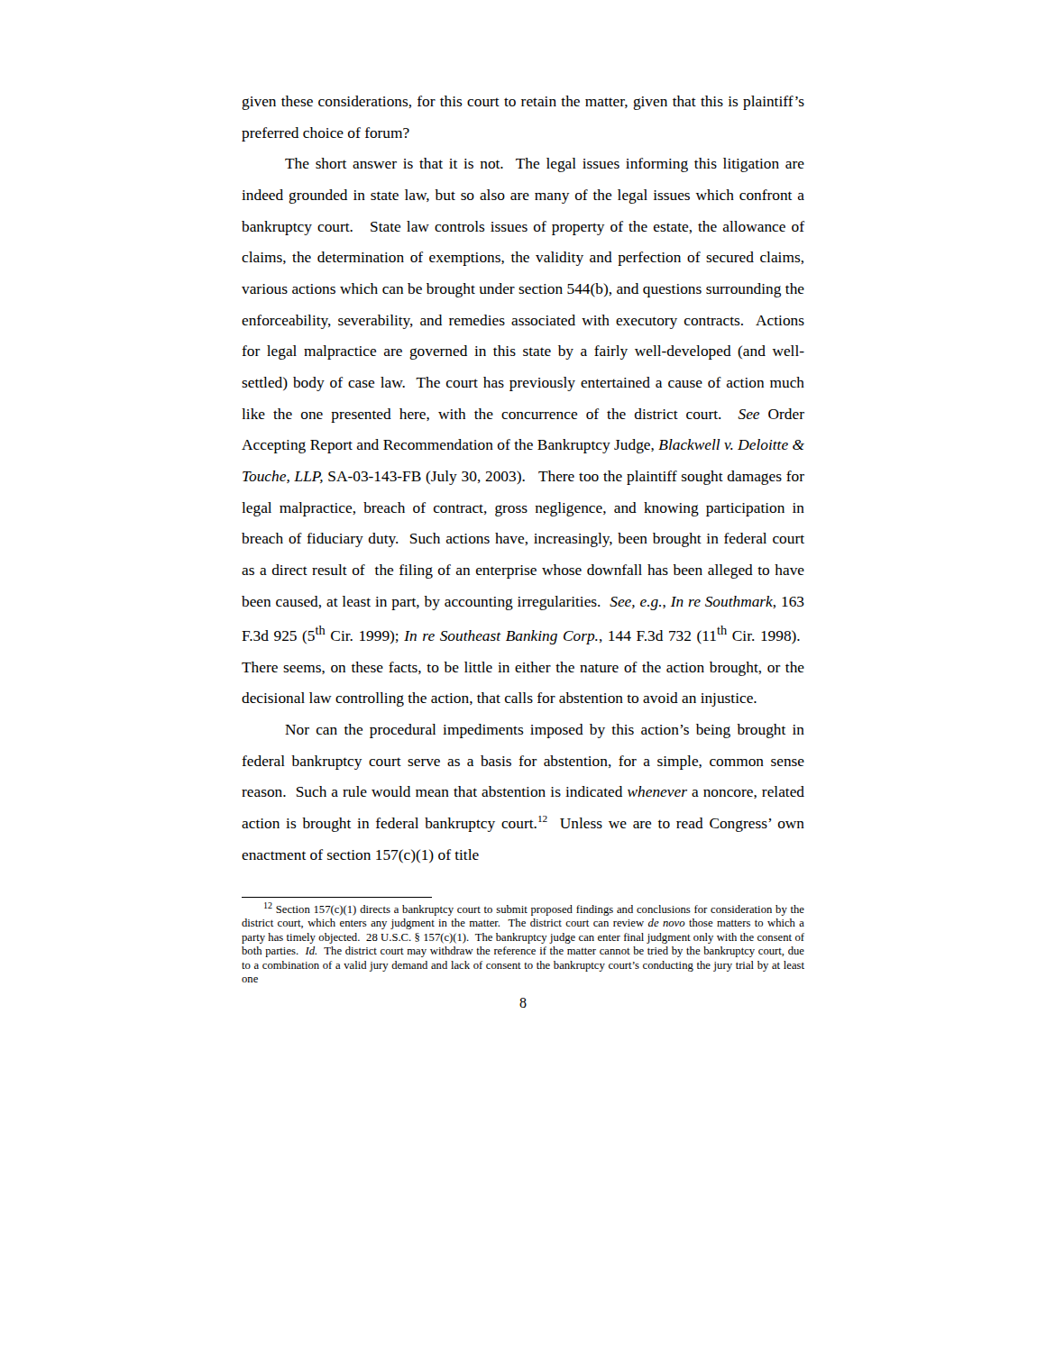given these considerations, for this court to retain the matter, given that this is plaintiff’s preferred choice of forum?
The short answer is that it is not. The legal issues informing this litigation are indeed grounded in state law, but so also are many of the legal issues which confront a bankruptcy court. State law controls issues of property of the estate, the allowance of claims, the determination of exemptions, the validity and perfection of secured claims, various actions which can be brought under section 544(b), and questions surrounding the enforceability, severability, and remedies associated with executory contracts. Actions for legal malpractice are governed in this state by a fairly well-developed (and well-settled) body of case law. The court has previously entertained a cause of action much like the one presented here, with the concurrence of the district court. See Order Accepting Report and Recommendation of the Bankruptcy Judge, Blackwell v. Deloitte & Touche, LLP, SA-03-143-FB (July 30, 2003). There too the plaintiff sought damages for legal malpractice, breach of contract, gross negligence, and knowing participation in breach of fiduciary duty. Such actions have, increasingly, been brought in federal court as a direct result of the filing of an enterprise whose downfall has been alleged to have been caused, at least in part, by accounting irregularities. See, e.g., In re Southmark, 163 F.3d 925 (5th Cir. 1999); In re Southeast Banking Corp., 144 F.3d 732 (11th Cir. 1998). There seems, on these facts, to be little in either the nature of the action brought, or the decisional law controlling the action, that calls for abstention to avoid an injustice.
Nor can the procedural impediments imposed by this action’s being brought in federal bankruptcy court serve as a basis for abstention, for a simple, common sense reason. Such a rule would mean that abstention is indicated whenever a noncore, related action is brought in federal bankruptcy court.12 Unless we are to read Congress’ own enactment of section 157(c)(1) of title
12 Section 157(c)(1) directs a bankruptcy court to submit proposed findings and conclusions for consideration by the district court, which enters any judgment in the matter. The district court can review de novo those matters to which a party has timely objected. 28 U.S.C. § 157(c)(1). The bankruptcy judge can enter final judgment only with the consent of both parties. Id. The district court may withdraw the reference if the matter cannot be tried by the bankruptcy court, due to a combination of a valid jury demand and lack of consent to the bankruptcy court’s conducting the jury trial by at least one
8